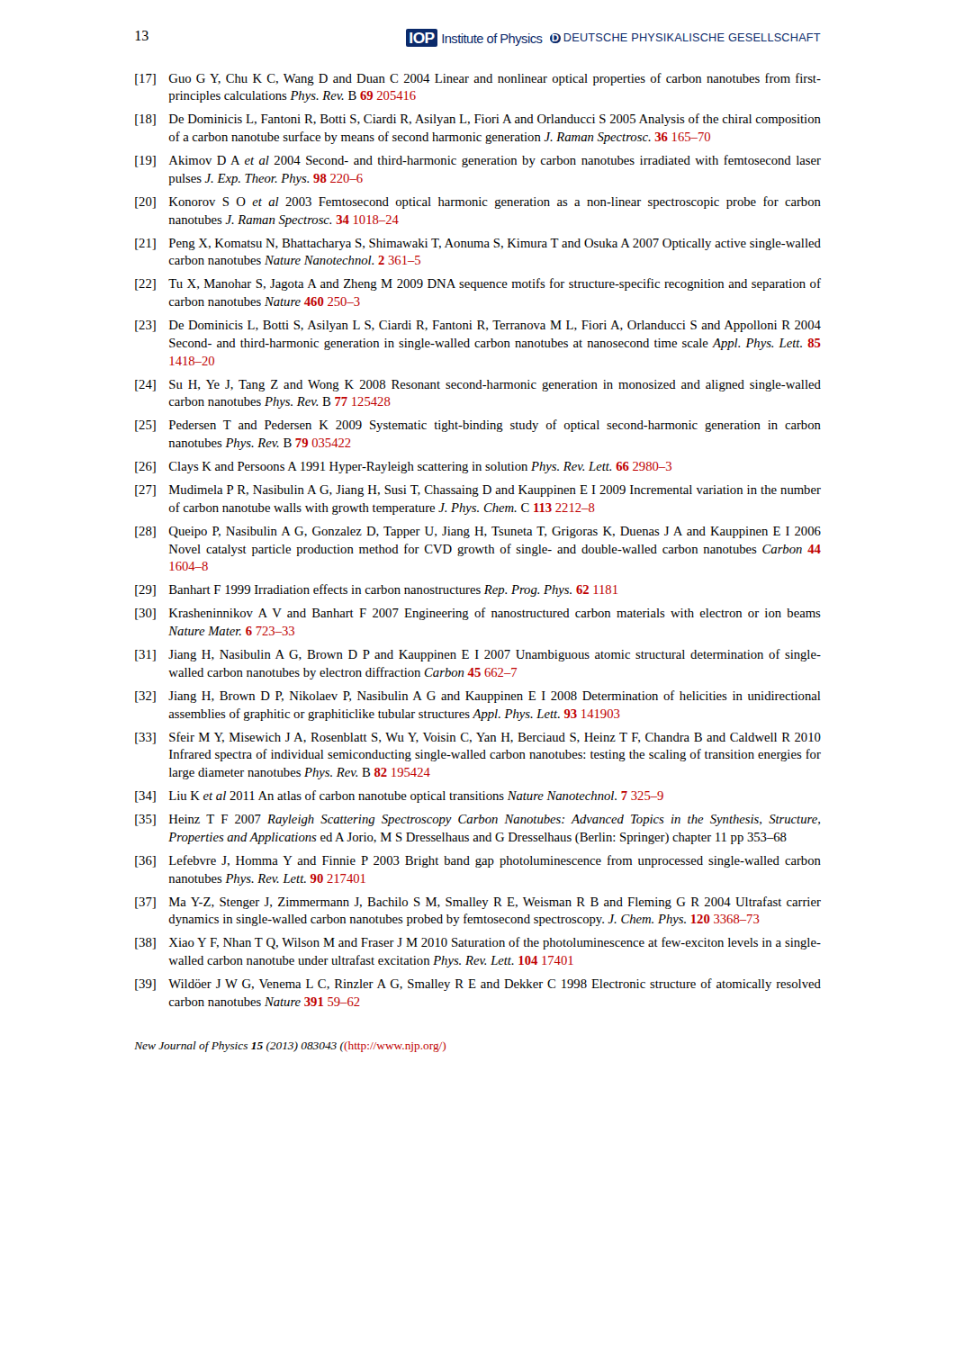13
IOP Institute of Physics DDEUTSCHE PHYSIKALISCHE GESELLSCHAFT
[17] Guo G Y, Chu K C, Wang D and Duan C 2004 Linear and nonlinear optical properties of carbon nanotubes from first-principles calculations Phys. Rev. B 69 205416
[18] De Dominicis L, Fantoni R, Botti S, Ciardi R, Asilyan L, Fiori A and Orlanducci S 2005 Analysis of the chiral composition of a carbon nanotube surface by means of second harmonic generation J. Raman Spectrosc. 36 165–70
[19] Akimov D A et al 2004 Second- and third-harmonic generation by carbon nanotubes irradiated with femtosecond laser pulses J. Exp. Theor. Phys. 98 220–6
[20] Konorov S O et al 2003 Femtosecond optical harmonic generation as a non-linear spectroscopic probe for carbon nanotubes J. Raman Spectrosc. 34 1018–24
[21] Peng X, Komatsu N, Bhattacharya S, Shimawaki T, Aonuma S, Kimura T and Osuka A 2007 Optically active single-walled carbon nanotubes Nature Nanotechnol. 2 361–5
[22] Tu X, Manohar S, Jagota A and Zheng M 2009 DNA sequence motifs for structure-specific recognition and separation of carbon nanotubes Nature 460 250–3
[23] De Dominicis L, Botti S, Asilyan L S, Ciardi R, Fantoni R, Terranova M L, Fiori A, Orlanducci S and Appolloni R 2004 Second- and third-harmonic generation in single-walled carbon nanotubes at nanosecond time scale Appl. Phys. Lett. 85 1418–20
[24] Su H, Ye J, Tang Z and Wong K 2008 Resonant second-harmonic generation in monosized and aligned single-walled carbon nanotubes Phys. Rev. B 77 125428
[25] Pedersen T and Pedersen K 2009 Systematic tight-binding study of optical second-harmonic generation in carbon nanotubes Phys. Rev. B 79 035422
[26] Clays K and Persoons A 1991 Hyper-Rayleigh scattering in solution Phys. Rev. Lett. 66 2980–3
[27] Mudimela P R, Nasibulin A G, Jiang H, Susi T, Chassaing D and Kauppinen E I 2009 Incremental variation in the number of carbon nanotube walls with growth temperature J. Phys. Chem. C 113 2212–8
[28] Queipo P, Nasibulin A G, Gonzalez D, Tapper U, Jiang H, Tsuneta T, Grigoras K, Duenas J A and Kauppinen E I 2006 Novel catalyst particle production method for CVD growth of single- and double-walled carbon nanotubes Carbon 44 1604–8
[29] Banhart F 1999 Irradiation effects in carbon nanostructures Rep. Prog. Phys. 62 1181
[30] Krasheninnikov A V and Banhart F 2007 Engineering of nanostructured carbon materials with electron or ion beams Nature Mater. 6 723–33
[31] Jiang H, Nasibulin A G, Brown D P and Kauppinen E I 2007 Unambiguous atomic structural determination of single-walled carbon nanotubes by electron diffraction Carbon 45 662–7
[32] Jiang H, Brown D P, Nikolaev P, Nasibulin A G and Kauppinen E I 2008 Determination of helicities in unidirectional assemblies of graphitic or graphiticlike tubular structures Appl. Phys. Lett. 93 141903
[33] Sfeir M Y, Misewich J A, Rosenblatt S, Wu Y, Voisin C, Yan H, Berciaud S, Heinz T F, Chandra B and Caldwell R 2010 Infrared spectra of individual semiconducting single-walled carbon nanotubes: testing the scaling of transition energies for large diameter nanotubes Phys. Rev. B 82 195424
[34] Liu K et al 2011 An atlas of carbon nanotube optical transitions Nature Nanotechnol. 7 325–9
[35] Heinz T F 2007 Rayleigh Scattering Spectroscopy Carbon Nanotubes: Advanced Topics in the Synthesis, Structure, Properties and Applications ed A Jorio, M S Dresselhaus and G Dresselhaus (Berlin: Springer) chapter 11 pp 353–68
[36] Lefebvre J, Homma Y and Finnie P 2003 Bright band gap photoluminescence from unprocessed single-walled carbon nanotubes Phys. Rev. Lett. 90 217401
[37] Ma Y-Z, Stenger J, Zimmermann J, Bachilo S M, Smalley R E, Weisman R B and Fleming G R 2004 Ultrafast carrier dynamics in single-walled carbon nanotubes probed by femtosecond spectroscopy. J. Chem. Phys. 120 3368–73
[38] Xiao Y F, Nhan T Q, Wilson M and Fraser J M 2010 Saturation of the photoluminescence at few-exciton levels in a single-walled carbon nanotube under ultrafast excitation Phys. Rev. Lett. 104 17401
[39] Wildöer J W G, Venema L C, Rinzler A G, Smalley R E and Dekker C 1998 Electronic structure of atomically resolved carbon nanotubes Nature 391 59–62
New Journal of Physics 15 (2013) 083043 ((http://www.njp.org/)